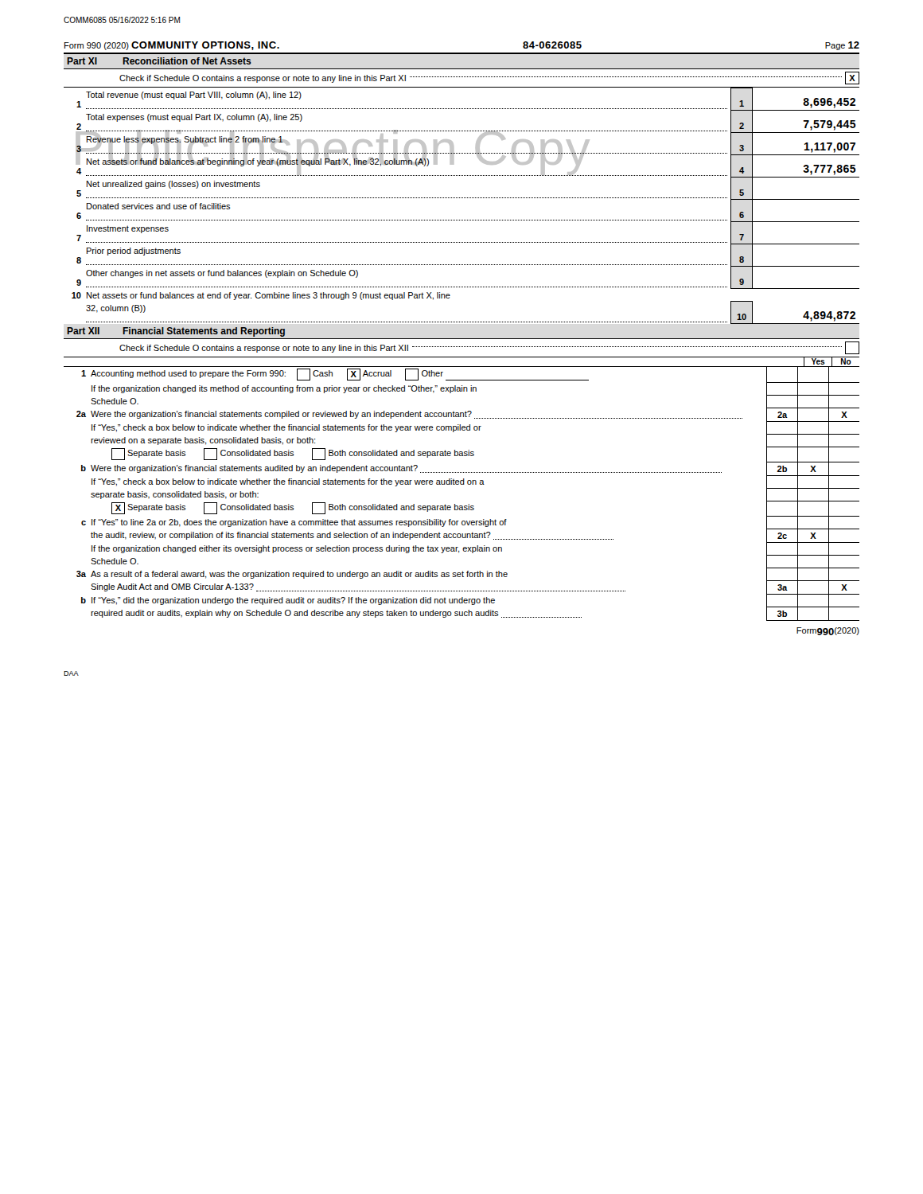COMM6085 05/16/2022 5:16 PM
Public Inspection Copy
Form 990 (2020) COMMUNITY OPTIONS, INC.
84-0626085
Page 12
Part XI
Reconciliation of Net Assets
Check if Schedule O contains a response or note to any line in this Part XI X
| 1 | Total revenue (must equal Part VIII, column (A), line 12) | 1 | 8,696,452 |
| 2 | Total expenses (must equal Part IX, column (A), line 25) | 2 | 7,579,445 |
| 3 | Revenue less expenses. Subtract line 2 from line 1 | 3 | 1,117,007 |
| 4 | Net assets or fund balances at beginning of year (must equal Part X, line 32, column (A)) | 4 | 3,777,865 |
| 5 | Net unrealized gains (losses) on investments | 5 | |
| 6 | Donated services and use of facilities | 6 | |
| 7 | Investment expenses | 7 | |
| 8 | Prior period adjustments | 8 | |
| 9 | Other changes in net assets or fund balances (explain on Schedule O) | 9 | |
| 10 | Net assets or fund balances at end of year. Combine lines 3 through 9 (must equal Part X, line | | |
| | 32, column (B)) | 10 | 4,894,872 |
Part XII
Financial Statements and Reporting
Check if Schedule O contains a response or note to any line in this Part XII
Yes No
| 1 | Accounting method used to prepare the Form 990: Cash X Accrual Other | | | |
| | If the organization changed its method of accounting from a prior year or checked “Other,” explain in | | | |
| | Schedule O. | | | |
| 2a | Were the organization's financial statements compiled or reviewed by an independent accountant? | 2a | | X |
| | If “Yes,” check a box below to indicate whether the financial statements for the year were compiled or | | | |
| | reviewed on a separate basis, consolidated basis, or both: | | | |
| | Separate basis Consolidated basis Both consolidated and separate basis | | | |
| b | Were the organization's financial statements audited by an independent accountant? | 2b | X | |
| | If “Yes,” check a box below to indicate whether the financial statements for the year were audited on a | | | |
| | separate basis, consolidated basis, or both: | | | |
| | X Separate basis Consolidated basis Both consolidated and separate basis | | | |
| c | If “Yes” to line 2a or 2b, does the organization have a committee that assumes responsibility for oversight of | | | |
| | the audit, review, or compilation of its financial statements and selection of an independent accountant? | 2c | X | |
| | If the organization changed either its oversight process or selection process during the tax year, explain on | | | |
| | Schedule O. | | | |
| 3a | As a result of a federal award, was the organization required to undergo an audit or audits as set forth in the | | | |
| | Single Audit Act and OMB Circular A-133? | 3a | | X |
| b | If “Yes,” did the organization undergo the required audit or audits? If the organization did not undergo the | | | |
| | required audit or audits, explain why on Schedule O and describe any steps taken to undergo such audits | 3b | | |
Form 990 (2020)
DAA